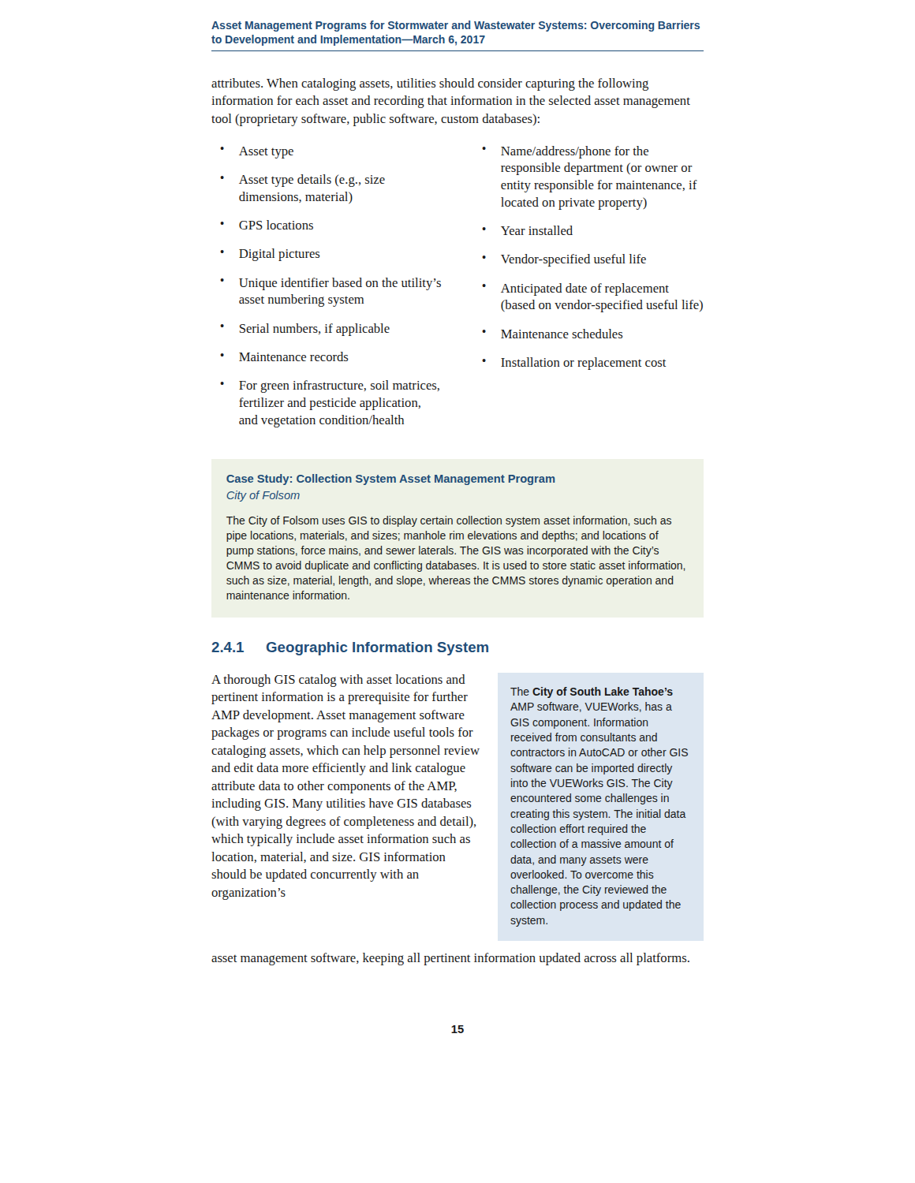Asset Management Programs for Stormwater and Wastewater Systems: Overcoming Barriers to Development and Implementation—March 6, 2017
attributes. When cataloging assets, utilities should consider capturing the following information for each asset and recording that information in the selected asset management tool (proprietary software, public software, custom databases):
Asset type
Asset type details (e.g., size dimensions, material)
GPS locations
Digital pictures
Unique identifier based on the utility’s asset numbering system
Serial numbers, if applicable
Maintenance records
For green infrastructure, soil matrices, fertilizer and pesticide application, and vegetation condition/health
Name/address/phone for the responsible department (or owner or entity responsible for maintenance, if located on private property)
Year installed
Vendor-specified useful life
Anticipated date of replacement (based on vendor-specified useful life)
Maintenance schedules
Installation or replacement cost
Case Study: Collection System Asset Management Program
City of Folsom
The City of Folsom uses GIS to display certain collection system asset information, such as pipe locations, materials, and sizes; manhole rim elevations and depths; and locations of pump stations, force mains, and sewer laterals. The GIS was incorporated with the City’s CMMS to avoid duplicate and conflicting databases. It is used to store static asset information, such as size, material, length, and slope, whereas the CMMS stores dynamic operation and maintenance information.
2.4.1 Geographic Information System
The City of South Lake Tahoe’s AMP software, VUEWorks, has a GIS component. Information received from consultants and contractors in AutoCAD or other GIS software can be imported directly into the VUEWorks GIS. The City encountered some challenges in creating this system. The initial data collection effort required the collection of a massive amount of data, and many assets were overlooked. To overcome this challenge, the City reviewed the collection process and updated the system.
A thorough GIS catalog with asset locations and pertinent information is a prerequisite for further AMP development. Asset management software packages or programs can include useful tools for cataloging assets, which can help personnel review and edit data more efficiently and link catalogue attribute data to other components of the AMP, including GIS. Many utilities have GIS databases (with varying degrees of completeness and detail), which typically include asset information such as location, material, and size. GIS information should be updated concurrently with an organization’s
asset management software, keeping all pertinent information updated across all platforms.
15